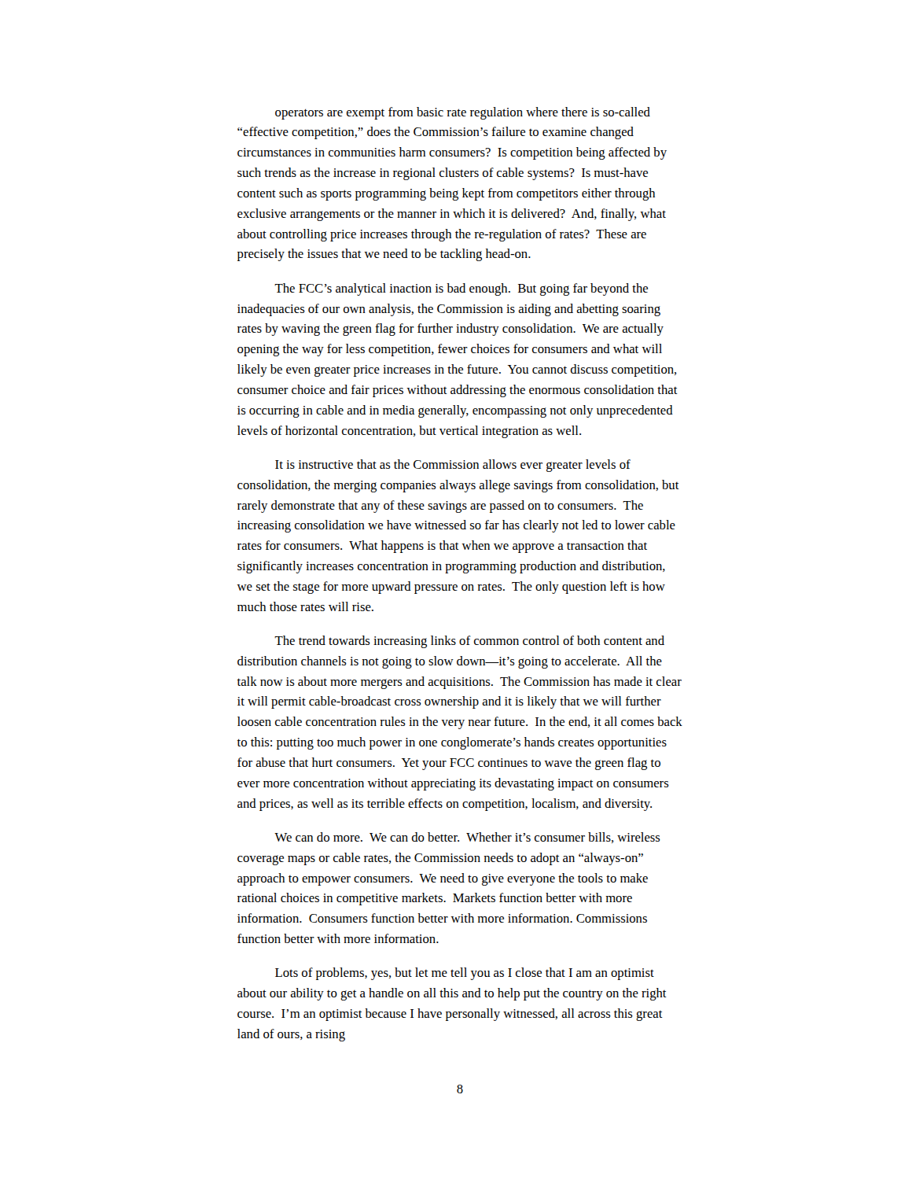operators are exempt from basic rate regulation where there is so-called “effective competition,” does the Commission’s failure to examine changed circumstances in communities harm consumers? Is competition being affected by such trends as the increase in regional clusters of cable systems? Is must-have content such as sports programming being kept from competitors either through exclusive arrangements or the manner in which it is delivered? And, finally, what about controlling price increases through the re-regulation of rates? These are precisely the issues that we need to be tackling head-on.
The FCC’s analytical inaction is bad enough. But going far beyond the inadequacies of our own analysis, the Commission is aiding and abetting soaring rates by waving the green flag for further industry consolidation. We are actually opening the way for less competition, fewer choices for consumers and what will likely be even greater price increases in the future. You cannot discuss competition, consumer choice and fair prices without addressing the enormous consolidation that is occurring in cable and in media generally, encompassing not only unprecedented levels of horizontal concentration, but vertical integration as well.
It is instructive that as the Commission allows ever greater levels of consolidation, the merging companies always allege savings from consolidation, but rarely demonstrate that any of these savings are passed on to consumers. The increasing consolidation we have witnessed so far has clearly not led to lower cable rates for consumers. What happens is that when we approve a transaction that significantly increases concentration in programming production and distribution, we set the stage for more upward pressure on rates. The only question left is how much those rates will rise.
The trend towards increasing links of common control of both content and distribution channels is not going to slow down—it’s going to accelerate. All the talk now is about more mergers and acquisitions. The Commission has made it clear it will permit cable-broadcast cross ownership and it is likely that we will further loosen cable concentration rules in the very near future. In the end, it all comes back to this: putting too much power in one conglomerate’s hands creates opportunities for abuse that hurt consumers. Yet your FCC continues to wave the green flag to ever more concentration without appreciating its devastating impact on consumers and prices, as well as its terrible effects on competition, localism, and diversity.
We can do more. We can do better. Whether it’s consumer bills, wireless coverage maps or cable rates, the Commission needs to adopt an “always-on” approach to empower consumers. We need to give everyone the tools to make rational choices in competitive markets. Markets function better with more information. Consumers function better with more information. Commissions function better with more information.
Lots of problems, yes, but let me tell you as I close that I am an optimist about our ability to get a handle on all this and to help put the country on the right course. I’m an optimist because I have personally witnessed, all across this great land of ours, a rising
8